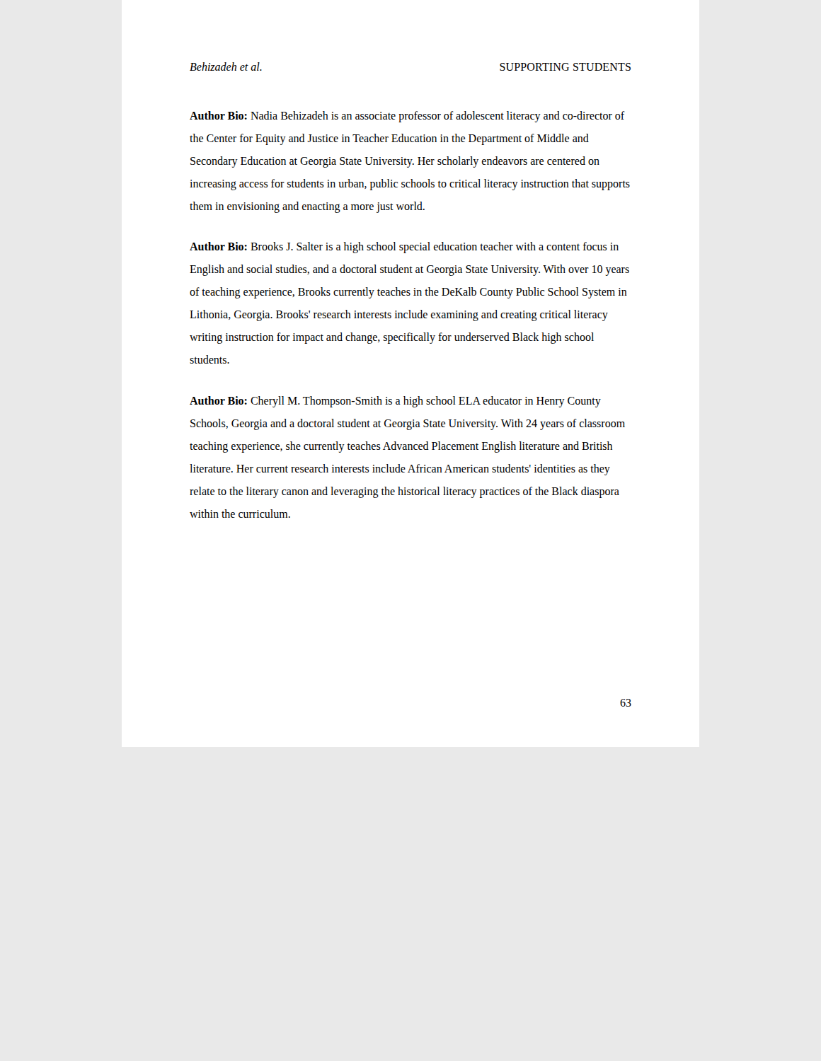Behizadeh et al. Supporting Students
Author Bio: Nadia Behizadeh is an associate professor of adolescent literacy and co-director of the Center for Equity and Justice in Teacher Education in the Department of Middle and Secondary Education at Georgia State University. Her scholarly endeavors are centered on increasing access for students in urban, public schools to critical literacy instruction that supports them in envisioning and enacting a more just world.
Author Bio: Brooks J. Salter is a high school special education teacher with a content focus in English and social studies, and a doctoral student at Georgia State University. With over 10 years of teaching experience, Brooks currently teaches in the DeKalb County Public School System in Lithonia, Georgia. Brooks' research interests include examining and creating critical literacy writing instruction for impact and change, specifically for underserved Black high school students.
Author Bio: Cheryll M. Thompson-Smith is a high school ELA educator in Henry County Schools, Georgia and a doctoral student at Georgia State University. With 24 years of classroom teaching experience, she currently teaches Advanced Placement English literature and British literature. Her current research interests include African American students' identities as they relate to the literary canon and leveraging the historical literacy practices of the Black diaspora within the curriculum.
63